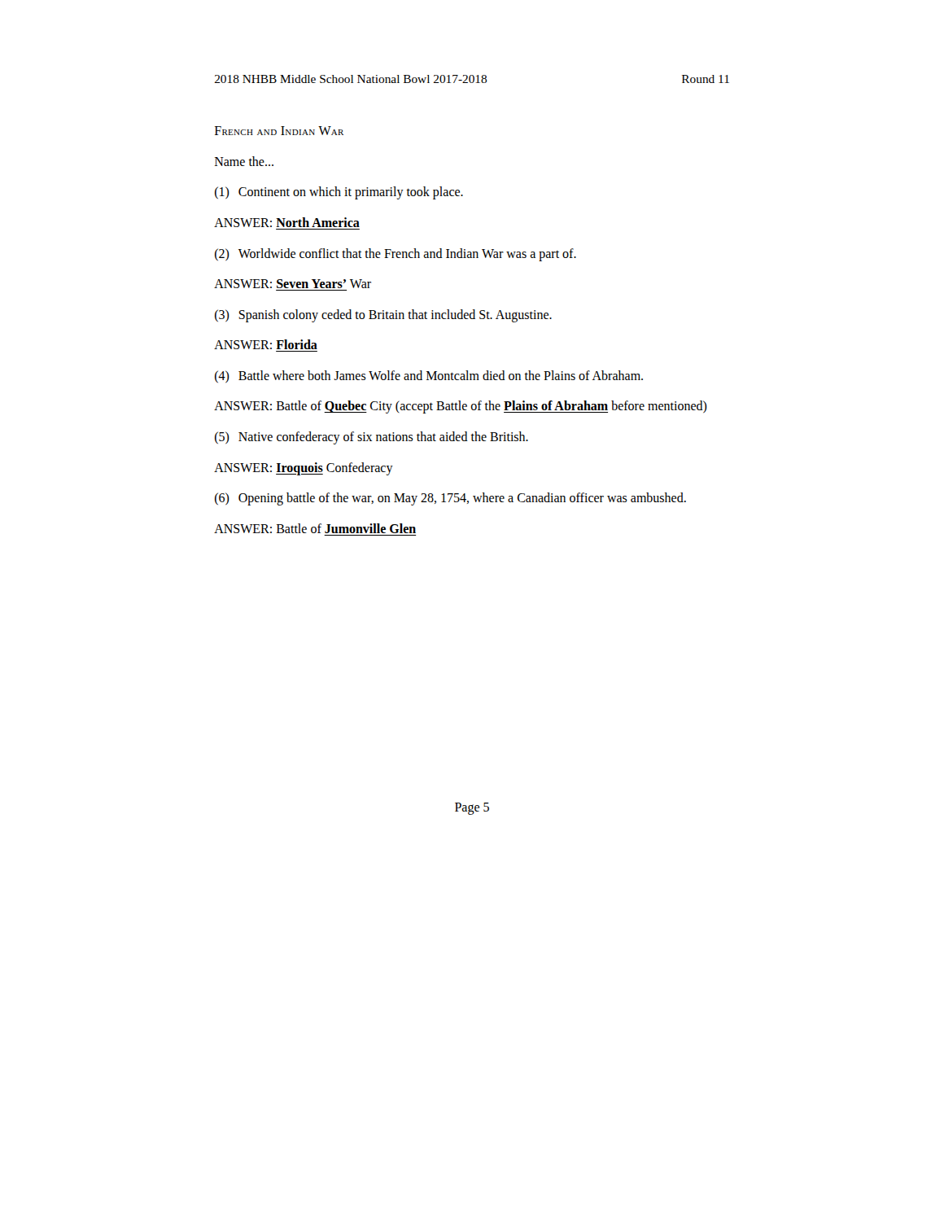2018 NHBB Middle School National Bowl 2017-2018
Round 11
French and Indian War
Name the...
(1) Continent on which it primarily took place.
ANSWER: North America
(2) Worldwide conflict that the French and Indian War was a part of.
ANSWER: Seven Years’ War
(3) Spanish colony ceded to Britain that included St. Augustine.
ANSWER: Florida
(4) Battle where both James Wolfe and Montcalm died on the Plains of Abraham.
ANSWER: Battle of Quebec City (accept Battle of the Plains of Abraham before mentioned)
(5) Native confederacy of six nations that aided the British.
ANSWER: Iroquois Confederacy
(6) Opening battle of the war, on May 28, 1754, where a Canadian officer was ambushed.
ANSWER: Battle of Jumonville Glen
Page 5